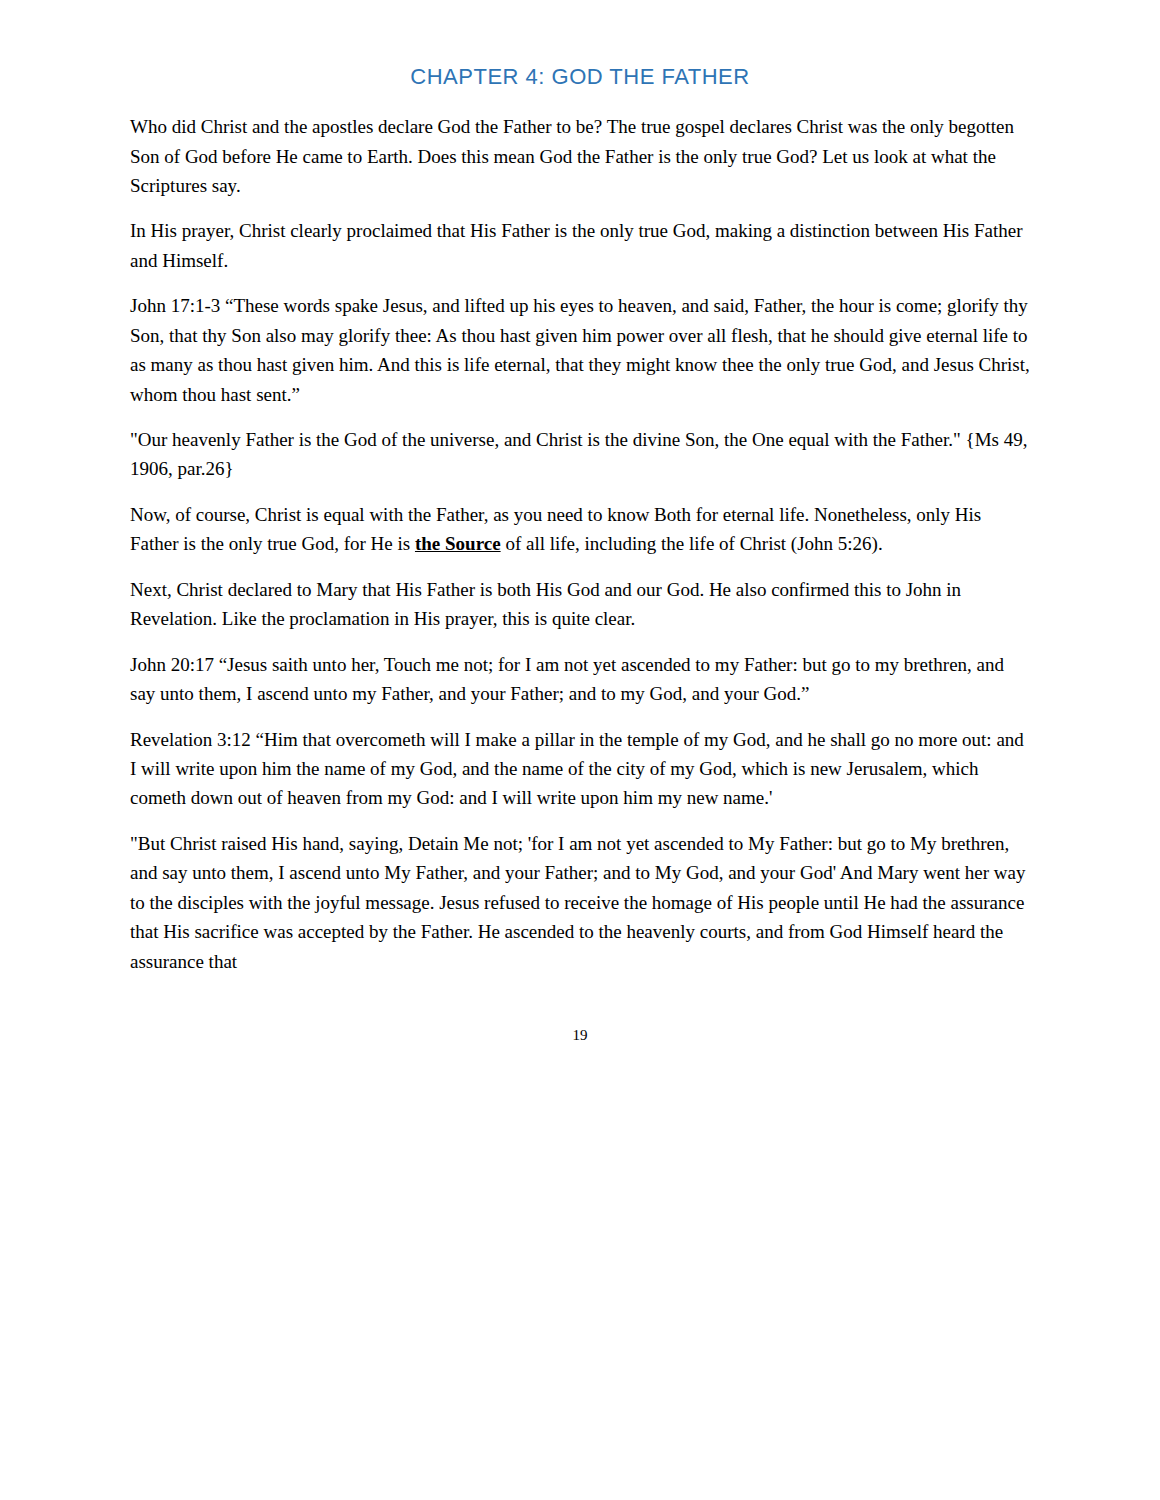CHAPTER 4: GOD THE FATHER
Who did Christ and the apostles declare God the Father to be? The true gospel declares Christ was the only begotten Son of God before He came to Earth. Does this mean God the Father is the only true God? Let us look at what the Scriptures say.
In His prayer, Christ clearly proclaimed that His Father is the only true God, making a distinction between His Father and Himself.
John 17:1-3 “These words spake Jesus, and lifted up his eyes to heaven, and said, Father, the hour is come; glorify thy Son, that thy Son also may glorify thee: As thou hast given him power over all flesh, that he should give eternal life to as many as thou hast given him. And this is life eternal, that they might know thee the only true God, and Jesus Christ, whom thou hast sent.”
"Our heavenly Father is the God of the universe, and Christ is the divine Son, the One equal with the Father." {Ms 49, 1906, par.26}
Now, of course, Christ is equal with the Father, as you need to know Both for eternal life. Nonetheless, only His Father is the only true God, for He is the Source of all life, including the life of Christ (John 5:26).
Next, Christ declared to Mary that His Father is both His God and our God. He also confirmed this to John in Revelation. Like the proclamation in His prayer, this is quite clear.
John 20:17 “Jesus saith unto her, Touch me not; for I am not yet ascended to my Father: but go to my brethren, and say unto them, I ascend unto my Father, and your Father; and to my God, and your God.”
Revelation 3:12 “Him that overcometh will I make a pillar in the temple of my God, and he shall go no more out: and I will write upon him the name of my God, and the name of the city of my God, which is new Jerusalem, which cometh down out of heaven from my God: and I will write upon him my new name.'
"But Christ raised His hand, saying, Detain Me not; 'for I am not yet ascended to My Father: but go to My brethren, and say unto them, I ascend unto My Father, and your Father; and to My God, and your God' And Mary went her way to the disciples with the joyful message. Jesus refused to receive the homage of His people until He had the assurance that His sacrifice was accepted by the Father. He ascended to the heavenly courts, and from God Himself heard the assurance that
19